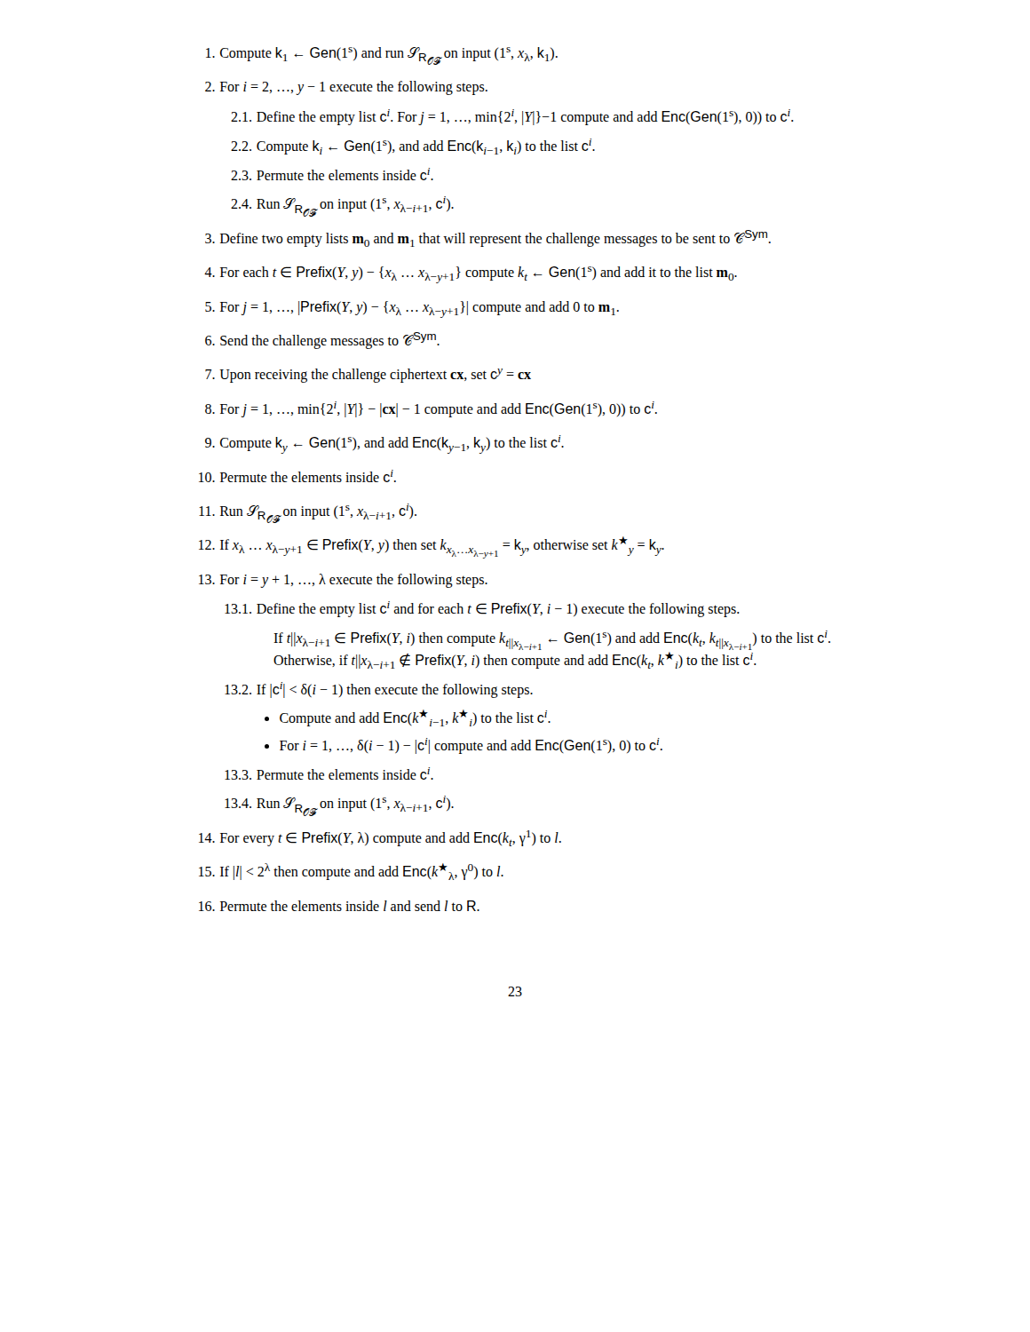Compute k1 ← Gen(1s) and run 𝒮R𝒪𝓕 on input (1s, xλ, k1).
For i = 2, …, y − 1 execute the following steps.
Define the empty list ci. For j = 1, …, min{2i, |Y|}−1 compute and add Enc(Gen(1s), 0)) to ci.
Compute ki ← Gen(1s), and add Enc(ki−1, ki) to the list ci.
Permute the elements inside ci.
Run 𝒮R𝒪𝓕 on input (1s, xλ−i+1, ci).
Define two empty lists m0 and m1 that will represent the challenge messages to be sent to 𝒞Sym.
For each t ∈ Prefix(Y, y) − {xλ … xλ−y+1} compute kt ← Gen(1s) and add it to the list m0.
For j = 1, …, |Prefix(Y, y) − {xλ … xλ−y+1}| compute and add 0 to m1.
Send the challenge messages to 𝒞Sym.
Upon receiving the challenge ciphertext cx, set cy = cx
For j = 1, …, min{2i, |Y|} − |cx| − 1 compute and add Enc(Gen(1s), 0)) to ci.
Compute ky ← Gen(1s), and add Enc(ky−1, ky) to the list ci.
Permute the elements inside ci.
Run 𝒮R𝒪𝓕 on input (1s, xλ−i+1, ci).
If xλ … xλ−y+1 ∈ Prefix(Y, y) then set kxλ…xλ−y+1 = ky, otherwise set k★y = ky.
For i = y + 1, …, λ execute the following steps.
Define the empty list ci and for each t ∈ Prefix(Y, i − 1) execute the following steps.
If t||xλ−i+1 ∈ Prefix(Y, i) then compute kt||xλ−i+1 ← Gen(1s) and add Enc(kt, kt||xλ−i+1) to the list ci. Otherwise, if t||xλ−i+1 ∉ Prefix(Y, i) then compute and add Enc(kt, k★i) to the list ci.
If |ci| < δ(i − 1) then execute the following steps.
Compute and add Enc(k★i−1, k★i) to the list ci.
For i = 1, …, δ(i − 1) − |ci| compute and add Enc(Gen(1s), 0) to ci.
Permute the elements inside ci.
Run 𝒮R𝒪𝓕 on input (1s, xλ−i+1, ci).
For every t ∈ Prefix(Y, λ) compute and add Enc(kt, γ1) to l.
If |l| < 2λ then compute and add Enc(k★λ, γ0) to l.
Permute the elements inside l and send l to R.
23